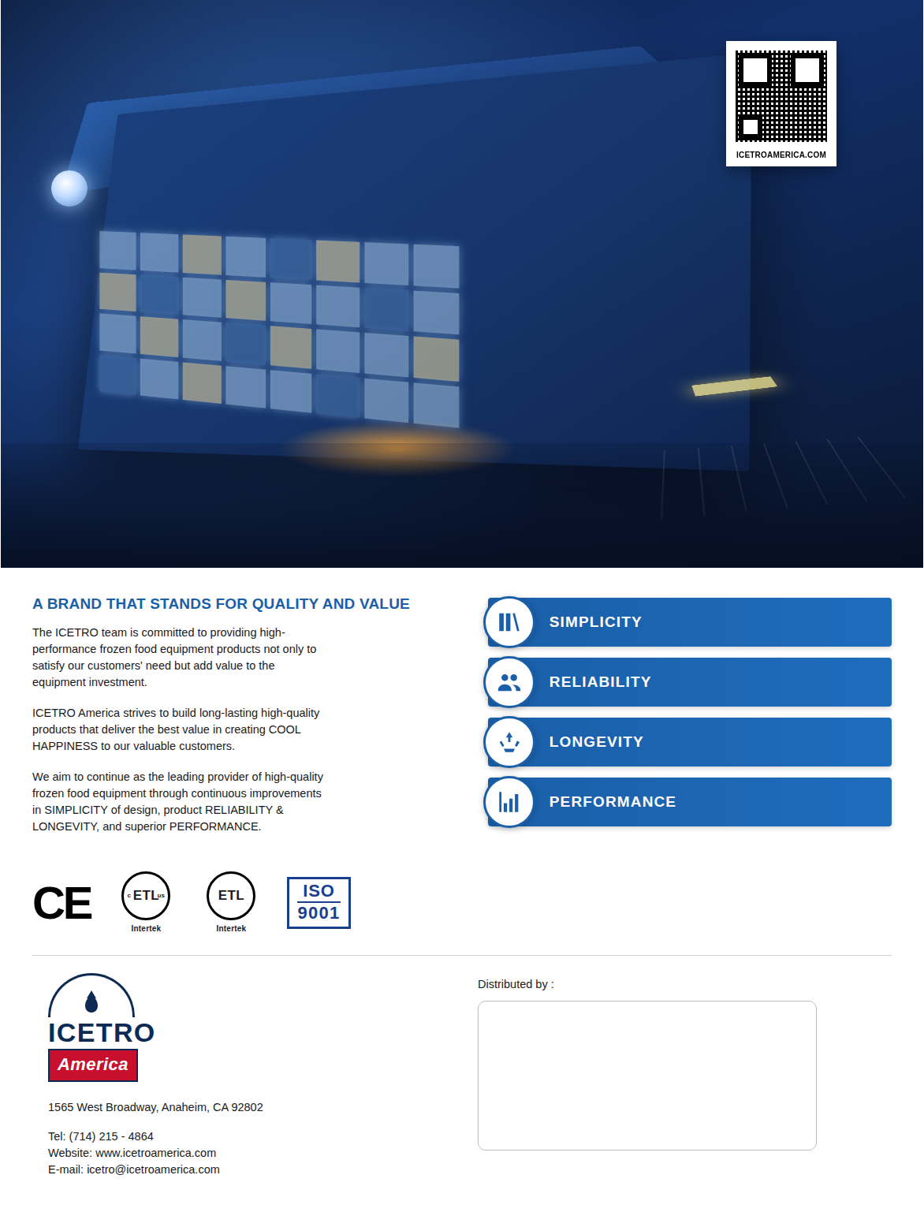ICETROAMERICA.COM
A Brand That Stands For Quality And Value
The ICETRO team is committed to providing high-performance frozen food equipment products not only to satisfy our customers' need but add value to the equipment investment.
ICETRO America strives to build long-lasting high-quality products that deliver the best value in creating COOL HAPPINESS to our valuable customers.
We aim to continue as the leading provider of high-quality frozen food equipment through continuous improvements in SIMPLICITY of design, product RELIABILITY & LONGEVITY, and superior PERFORMANCE.
SIMPLICITY
RELIABILITY
LONGEVITY
PERFORMANCE
C E
c ETLus
Intertek
ETL
Intertek
ISO
9001
ICETRO
America
1565 West Broadway, Anaheim, CA 92802
Tel: (714) 215 - 4864
Website: www.icetroamerica.com
E-mail: icetro@icetroamerica.com
Distributed by :